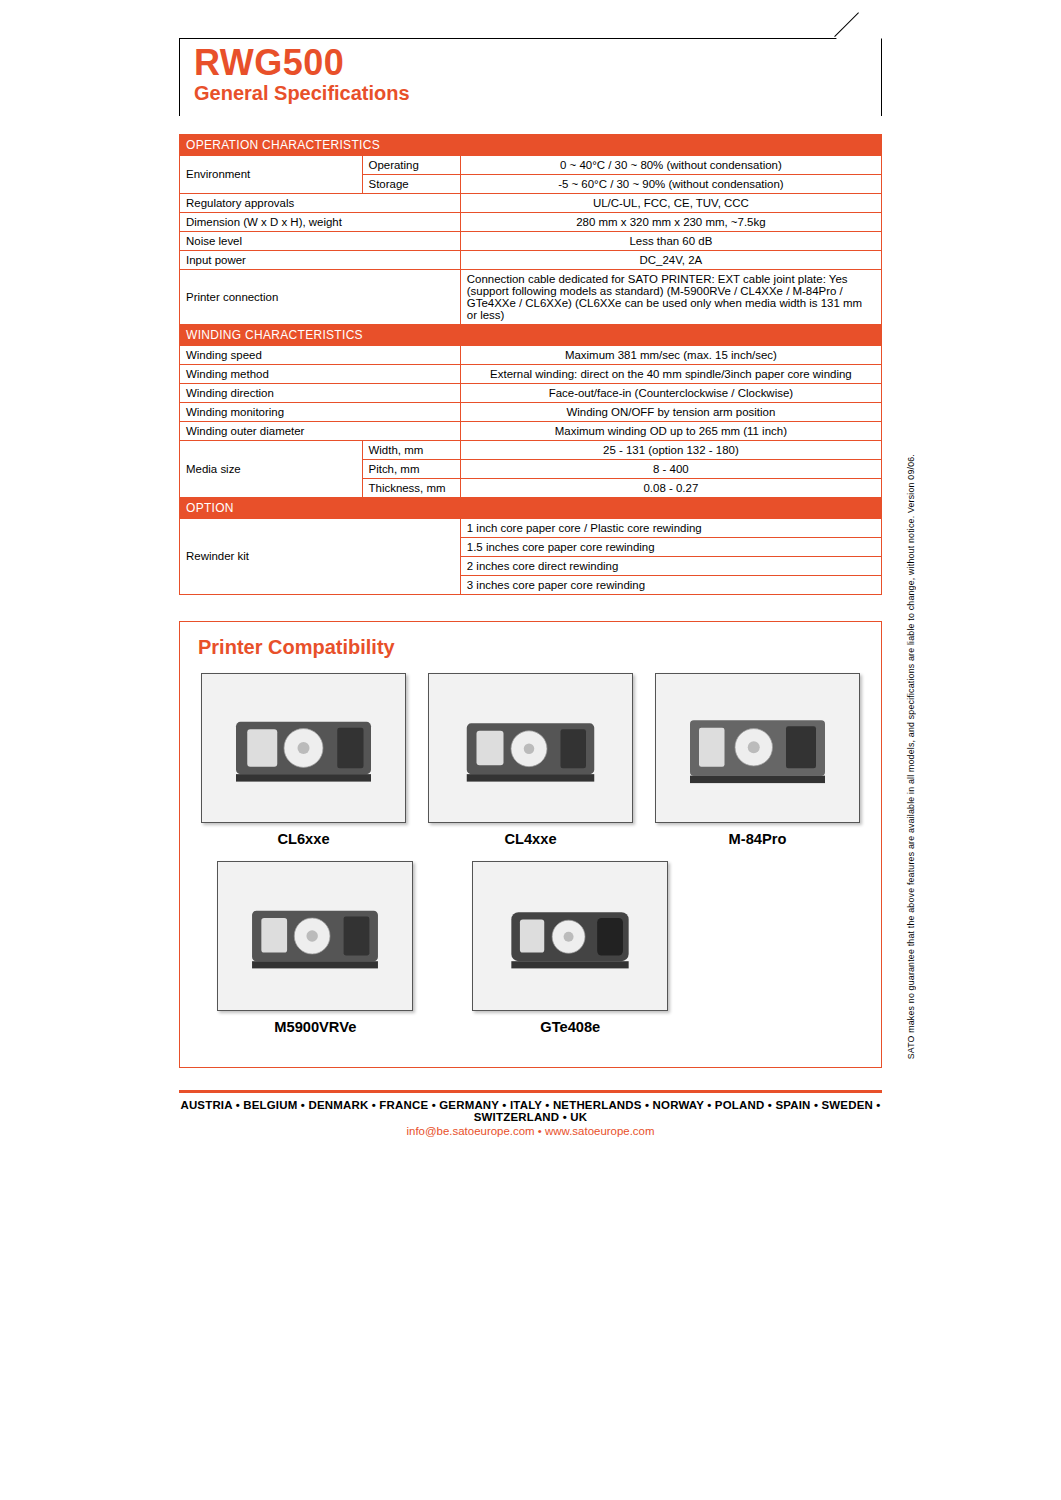RWG500
General Specifications
| OPERATION CHARACTERISTICS |
| Environment | Operating | 0 ~ 40°C / 30 ~ 80% (without condensation) |
| Storage | -5 ~ 60°C / 30 ~ 90% (without condensation) |
| Regulatory approvals | UL/C-UL, FCC, CE, TUV, CCC |
| Dimension (W x D x H), weight | 280 mm x 320 mm x 230 mm, ~7.5kg |
| Noise level | Less than 60 dB |
| Input power | DC_24V, 2A |
| Printer connection | Connection cable dedicated for SATO PRINTER: EXT cable joint plate: Yes (support following models as standard) (M-5900RVe / CL4XXe / M-84Pro / GTe4XXe / CL6XXe) (CL6XXe can be used only when media width is 131 mm or less) |
| WINDING CHARACTERISTICS |
| Winding speed | Maximum 381 mm/sec (max. 15 inch/sec) |
| Winding method | External winding: direct on the 40 mm spindle/3inch paper core winding |
| Winding direction | Face-out/face-in (Counterclockwise / Clockwise) |
| Winding monitoring | Winding ON/OFF by tension arm position |
| Winding outer diameter | Maximum winding OD up to 265 mm (11 inch) |
| Media size | Width, mm | 25 - 131 (option 132 - 180) |
| Pitch, mm | 8 - 400 |
| Thickness, mm | 0.08 - 0.27 |
| OPTION |
| Rewinder kit | 1 inch core paper core / Plastic core rewinding |
| 1.5 inches core paper core rewinding |
| 2 inches core direct rewinding |
| 3 inches core paper core rewinding |
Printer Compatibility
CL6xxe
CL4xxe
M-84Pro
M5900VRVe
GTe408e
SATO makes no guarantee that the above features are available in all models, and specifications are liable to change, without notice. Version 09/06.
AUSTRIA • BELGIUM • DENMARK • FRANCE • GERMANY • ITALY • NETHERLANDS • NORWAY • POLAND • SPAIN • SWEDEN • SWITZERLAND • UK
info@be.satoeurope.com • www.satoeurope.com